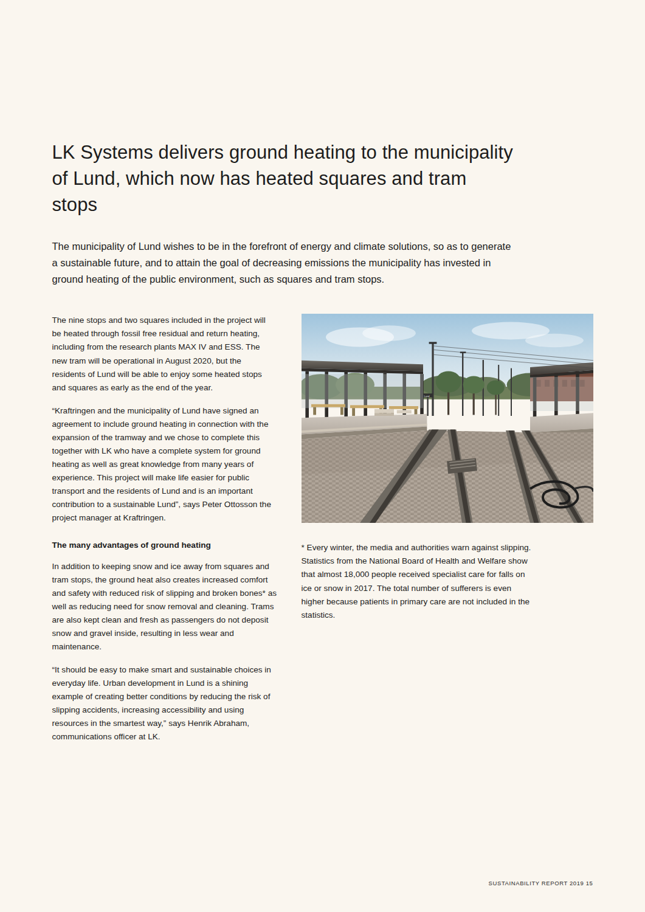LK Systems delivers ground heating to the municipality of Lund, which now has heated squares and tram stops
The municipality of Lund wishes to be in the forefront of energy and climate solutions, so as to generate a sustainable future, and to attain the goal of decreasing emissions the municipality has invested in ground heating of the public environment, such as squares and tram stops.
The nine stops and two squares included in the project will be heated through fossil free residual and return heating, including from the research plants MAX IV and ESS. The new tram will be operational in August 2020, but the residents of Lund will be able to enjoy some heated stops and squares as early as the end of the year.
“Kraftringen and the municipality of Lund have signed an agreement to include ground heating in connection with the expansion of the tramway and we chose to complete this together with LK who have a complete system for ground heating as well as great knowledge from many years of experience. This project will make life easier for public transport and the residents of Lund and is an important contribution to a sustainable Lund”, says Peter Ottosson the project manager at Kraftringen.
The many advantages of ground heating
In addition to keeping snow and ice away from squares and tram stops, the ground heat also creates increased comfort and safety with reduced risk of slipping and broken bones* as well as reducing need for snow removal and cleaning. Trams are also kept clean and fresh as passengers do not deposit snow and gravel inside, resulting in less wear and maintenance.
“It should be easy to make smart and sustainable choices in everyday life. Urban development in Lund is a shining example of creating better conditions by reducing the risk of slipping accidents, increasing accessibility and using resources in the smartest way,” says Henrik Abraham, communications officer at LK.
Lund
* Every winter, the media and authorities warn against slipping. Statistics from the National Board of Health and Welfare show that almost 18,000 people received specialist care for falls on ice or snow in 2017. The total number of sufferers is even higher because patients in primary care are not included in the statistics.
Sustainability report 2019 15